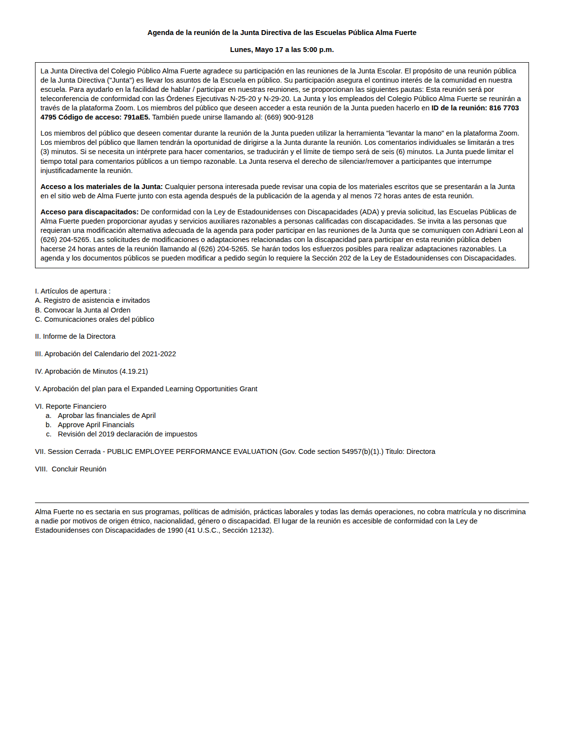Agenda de la reunión de la Junta Directiva de las Escuelas Pública Alma Fuerte
Lunes, Mayo 17 a las 5:00 p.m.
La Junta Directiva del Colegio Público Alma Fuerte agradece su participación en las reuniones de la Junta Escolar. El propósito de una reunión pública de la Junta Directiva ("Junta") es llevar los asuntos de la Escuela en público. Su participación asegura el continuo interés de la comunidad en nuestra escuela. Para ayudarlo en la facilidad de hablar / participar en nuestras reuniones, se proporcionan las siguientes pautas: Esta reunión será por teleconferencia de conformidad con las Órdenes Ejecutivas N-25-20 y N-29-20. La Junta y los empleados del Colegio Público Alma Fuerte se reunirán a través de la plataforma Zoom. Los miembros del público que deseen acceder a esta reunión de la Junta pueden hacerlo en ID de la reunión: 816 7703 4795 Código de acceso: 791aE5. También puede unirse llamando al: (669) 900-9128
Los miembros del público que deseen comentar durante la reunión de la Junta pueden utilizar la herramienta "levantar la mano" en la plataforma Zoom. Los miembros del público que llamen tendrán la oportunidad de dirigirse a la Junta durante la reunión. Los comentarios individuales se limitarán a tres (3) minutos. Si se necesita un intérprete para hacer comentarios, se traducirán y el límite de tiempo será de seis (6) minutos. La Junta puede limitar el tiempo total para comentarios públicos a un tiempo razonable. La Junta reserva el derecho de silenciar/remover a participantes que interrumpe injustificadamente la reunión.
Acceso a los materiales de la Junta: Cualquier persona interesada puede revisar una copia de los materiales escritos que se presentarán a la Junta en el sitio web de Alma Fuerte junto con esta agenda después de la publicación de la agenda y al menos 72 horas antes de esta reunión.
Acceso para discapacitados: De conformidad con la Ley de Estadounidenses con Discapacidades (ADA) y previa solicitud, las Escuelas Públicas de Alma Fuerte pueden proporcionar ayudas y servicios auxiliares razonables a personas calificadas con discapacidades. Se invita a las personas que requieran una modificación alternativa adecuada de la agenda para poder participar en las reuniones de la Junta que se comuniquen con Adriani Leon al (626) 204-5265. Las solicitudes de modificaciones o adaptaciones relacionadas con la discapacidad para participar en esta reunión pública deben hacerse 24 horas antes de la reunión llamando al (626) 204-5265. Se harán todos los esfuerzos posibles para realizar adaptaciones razonables. La agenda y los documentos públicos se pueden modificar a pedido según lo requiere la Sección 202 de la Ley de Estadounidenses con Discapacidades.
I. Artículos de apertura :
A. Registro de asistencia e invitados
B. Convocar la Junta al Orden
C. Comunicaciones orales del público
II. Informe de la Directora
III. Aprobación del Calendario del 2021-2022
IV. Aprobación de Minutos (4.19.21)
V. Aprobación del plan para el Expanded Learning Opportunities Grant
VI. Reporte Financiero
Aprobar las financiales de April
Approve April Financials
Revisión del 2019 declaración de impuestos
VII. Session Cerrada - PUBLIC EMPLOYEE PERFORMANCE EVALUATION (Gov. Code section 54957(b)(1).) Titulo: Directora
VIII. Concluir Reunión
Alma Fuerte no es sectaria en sus programas, políticas de admisión, prácticas laborales y todas las demás operaciones, no cobra matrícula y no discrimina a nadie por motivos de origen étnico, nacionalidad, género o discapacidad. El lugar de la reunión es accesible de conformidad con la Ley de Estadounidenses con Discapacidades de 1990 (41 U.S.C., Sección 12132).